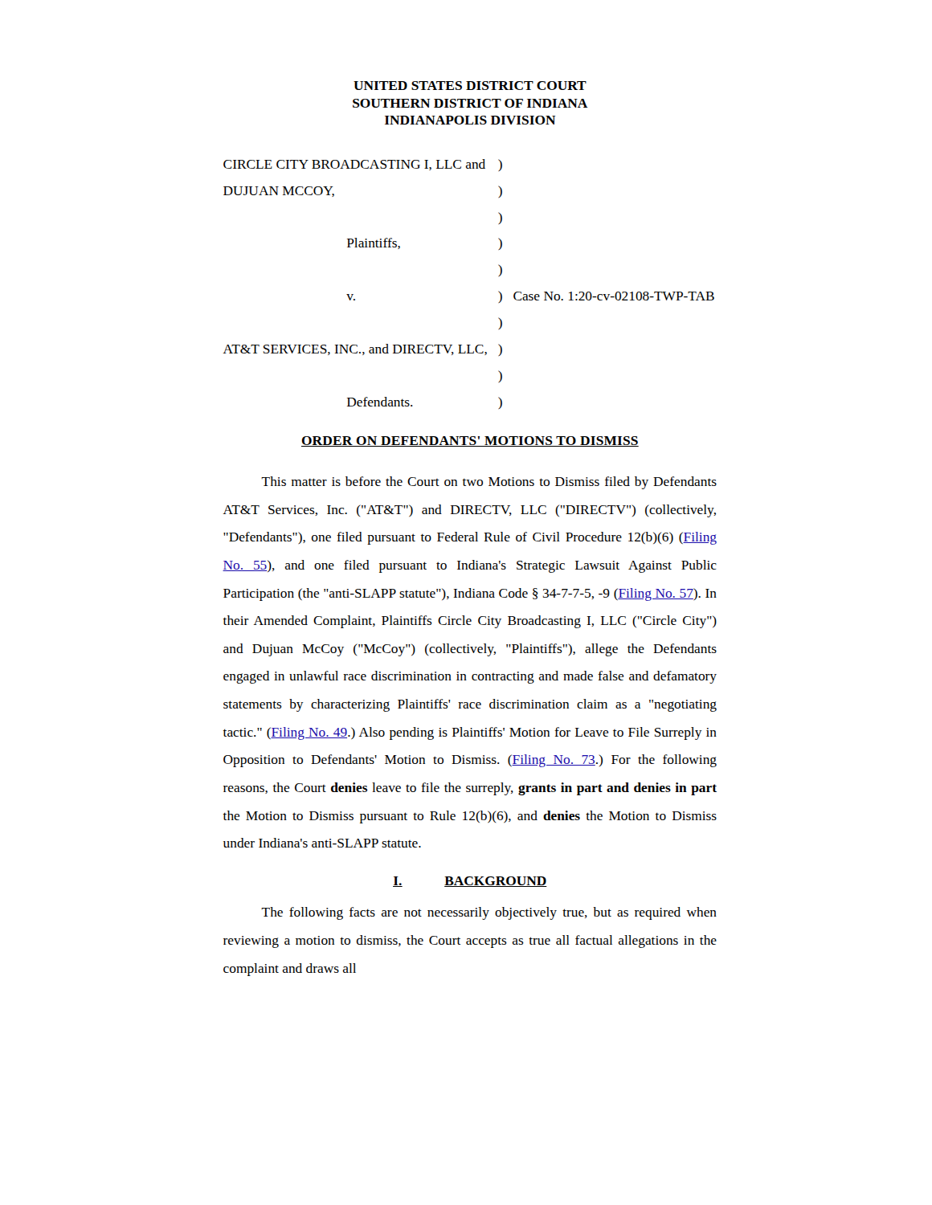UNITED STATES DISTRICT COURT
SOUTHERN DISTRICT OF INDIANA
INDIANAPOLIS DIVISION
| CIRCLE CITY BROADCASTING I, LLC and DUJUAN MCCOY, | ) ) | |
| | ) | |
| Plaintiffs, | ) | |
| | ) | |
| v. | ) | Case No. 1:20-cv-02108-TWP-TAB |
| | ) | |
| AT&T SERVICES, INC., and DIRECTV, LLC, | ) | |
| | ) | |
| Defendants. | ) | |
ORDER ON DEFENDANTS' MOTIONS TO DISMISS
This matter is before the Court on two Motions to Dismiss filed by Defendants AT&T Services, Inc. ("AT&T") and DIRECTV, LLC ("DIRECTV") (collectively, "Defendants"), one filed pursuant to Federal Rule of Civil Procedure 12(b)(6) (Filing No. 55), and one filed pursuant to Indiana's Strategic Lawsuit Against Public Participation (the "anti-SLAPP statute"), Indiana Code § 34-7-7-5, -9 (Filing No. 57). In their Amended Complaint, Plaintiffs Circle City Broadcasting I, LLC ("Circle City") and Dujuan McCoy ("McCoy") (collectively, "Plaintiffs"), allege the Defendants engaged in unlawful race discrimination in contracting and made false and defamatory statements by characterizing Plaintiffs' race discrimination claim as a "negotiating tactic." (Filing No. 49.) Also pending is Plaintiffs' Motion for Leave to File Surreply in Opposition to Defendants' Motion to Dismiss. (Filing No. 73.) For the following reasons, the Court denies leave to file the surreply, grants in part and denies in part the Motion to Dismiss pursuant to Rule 12(b)(6), and denies the Motion to Dismiss under Indiana's anti-SLAPP statute.
I. BACKGROUND
The following facts are not necessarily objectively true, but as required when reviewing a motion to dismiss, the Court accepts as true all factual allegations in the complaint and draws all